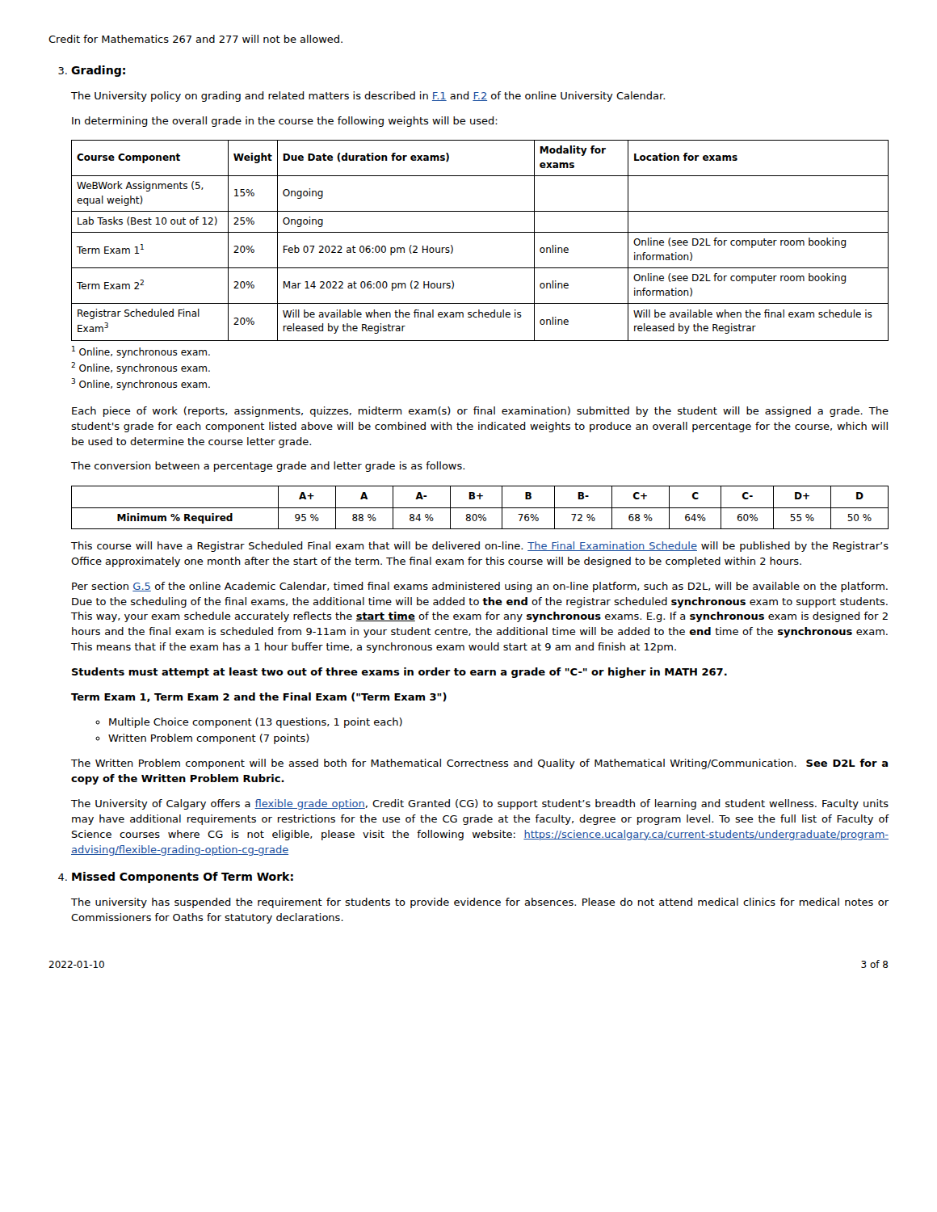Credit for Mathematics 267 and 277 will not be allowed.
Grading:
The University policy on grading and related matters is described in F.1 and F.2 of the online University Calendar.
In determining the overall grade in the course the following weights will be used:
| Course Component | Weight | Due Date (duration for exams) | Modality for exams | Location for exams |
| --- | --- | --- | --- | --- |
| WeBWork Assignments (5, equal weight) | 15% | Ongoing | | |
| Lab Tasks (Best 10 out of 12) | 25% | Ongoing | | |
| Term Exam 1 1 | 20% | Feb 07 2022 at 06:00 pm (2 Hours) | online | Online (see D2L for computer room booking information) |
| Term Exam 2 2 | 20% | Mar 14 2022 at 06:00 pm (2 Hours) | online | Online (see D2L for computer room booking information) |
| Registrar Scheduled Final Exam 3 | 20% | Will be available when the final exam schedule is released by the Registrar | online | Will be available when the final exam schedule is released by the Registrar |
1 Online, synchronous exam.
2 Online, synchronous exam.
3 Online, synchronous exam.
Each piece of work (reports, assignments, quizzes, midterm exam(s) or final examination) submitted by the student will be assigned a grade. The student's grade for each component listed above will be combined with the indicated weights to produce an overall percentage for the course, which will be used to determine the course letter grade.
The conversion between a percentage grade and letter grade is as follows.
| | A+ | A | A- | B+ | B | B- | C+ | C | C- | D+ | D |
| --- | --- | --- | --- | --- | --- | --- | --- | --- | --- | --- | --- |
| Minimum % Required | 95 % | 88 % | 84 % | 80% | 76% | 72 % | 68 % | 64% | 60% | 55 % | 50 % |
This course will have a Registrar Scheduled Final exam that will be delivered on-line. The Final Examination Schedule will be published by the Registrar’s Office approximately one month after the start of the term. The final exam for this course will be designed to be completed within 2 hours.
Per section G.5 of the online Academic Calendar, timed final exams administered using an on-line platform, such as D2L, will be available on the platform. Due to the scheduling of the final exams, the additional time will be added to the end of the registrar scheduled synchronous exam to support students. This way, your exam schedule accurately reflects the start time of the exam for any synchronous exams. E.g. If a synchronous exam is designed for 2 hours and the final exam is scheduled from 9-11am in your student centre, the additional time will be added to the end time of the synchronous exam. This means that if the exam has a 1 hour buffer time, a synchronous exam would start at 9 am and finish at 12pm.
Students must attempt at least two out of three exams in order to earn a grade of "C-" or higher in MATH 267.
Term Exam 1, Term Exam 2 and the Final Exam ("Term Exam 3")
Multiple Choice component (13 questions, 1 point each)
Written Problem component (7 points)
The Written Problem component will be assed both for Mathematical Correctness and Quality of Mathematical Writing/Communication. See D2L for a copy of the Written Problem Rubric.
The University of Calgary offers a flexible grade option, Credit Granted (CG) to support student’s breadth of learning and student wellness. Faculty units may have additional requirements or restrictions for the use of the CG grade at the faculty, degree or program level. To see the full list of Faculty of Science courses where CG is not eligible, please visit the following website: https://science.ucalgary.ca/current-students/undergraduate/program-advising/flexible-grading-option-cg-grade
Missed Components Of Term Work:
The university has suspended the requirement for students to provide evidence for absences. Please do not attend medical clinics for medical notes or Commissioners for Oaths for statutory declarations.
2022-01-10 3 of 8